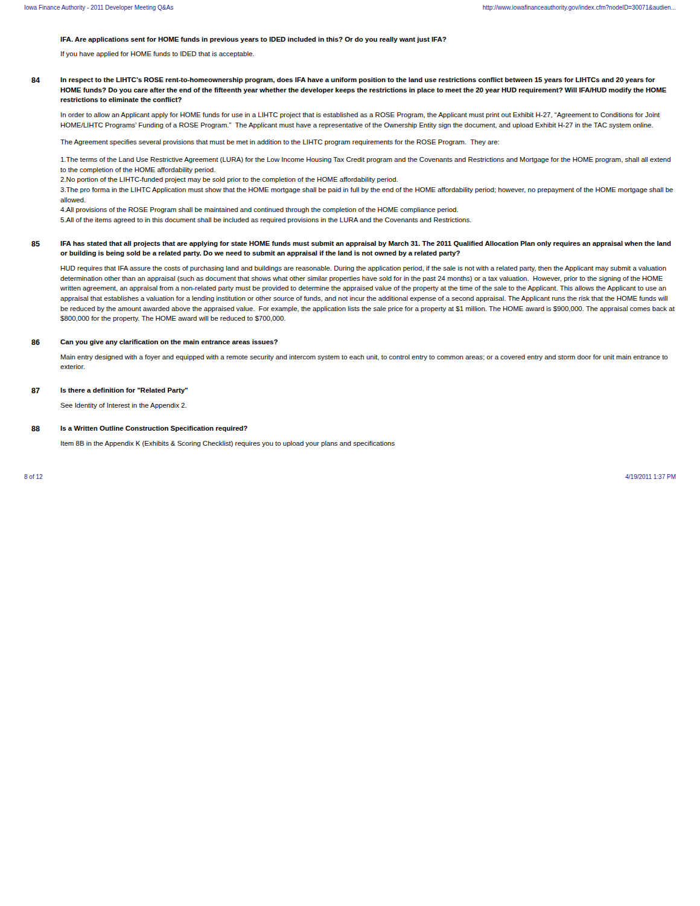Iowa Finance Authority - 2011 Developer Meeting Q&As
http://www.iowafinanceauthority.gov/index.cfm?nodeID=30071&audien...
IFA. Are applications sent for HOME funds in previous years to IDED included in this? Or do you really want just IFA?
If you have applied for HOME funds to IDED that is acceptable.
84
In respect to the LIHTC’s ROSE rent-to-homeownership program, does IFA have a uniform position to the land use restrictions conflict between 15 years for LIHTCs and 20 years for HOME funds? Do you care after the end of the fifteenth year whether the developer keeps the restrictions in place to meet the 20 year HUD requirement? Will IFA/HUD modify the HOME restrictions to eliminate the conflict?
In order to allow an Applicant apply for HOME funds for use in a LIHTC project that is established as a ROSE Program, the Applicant must print out Exhibit H-27, “Agreement to Conditions for Joint HOME/LIHTC Programs’ Funding of a ROSE Program.” The Applicant must have a representative of the Ownership Entity sign the document, and upload Exhibit H-27 in the TAC system online.
The Agreement specifies several provisions that must be met in addition to the LIHTC program requirements for the ROSE Program. They are:
1.The terms of the Land Use Restrictive Agreement (LURA) for the Low Income Housing Tax Credit program and the Covenants and Restrictions and Mortgage for the HOME program, shall all extend to the completion of the HOME affordability period.
2.No portion of the LIHTC-funded project may be sold prior to the completion of the HOME affordability period.
3.The pro forma in the LIHTC Application must show that the HOME mortgage shall be paid in full by the end of the HOME affordability period; however, no prepayment of the HOME mortgage shall be allowed.
4.All provisions of the ROSE Program shall be maintained and continued through the completion of the HOME compliance period.
5.All of the items agreed to in this document shall be included as required provisions in the LURA and the Covenants and Restrictions.
85
IFA has stated that all projects that are applying for state HOME funds must submit an appraisal by March 31. The 2011 Qualified Allocation Plan only requires an appraisal when the land or building is being sold be a related party. Do we need to submit an appraisal if the land is not owned by a related party?
HUD requires that IFA assure the costs of purchasing land and buildings are reasonable. During the application period, if the sale is not with a related party, then the Applicant may submit a valuation determination other than an appraisal (such as document that shows what other similar properties have sold for in the past 24 months) or a tax valuation. However, prior to the signing of the HOME written agreement, an appraisal from a non-related party must be provided to determine the appraised value of the property at the time of the sale to the Applicant. This allows the Applicant to use an appraisal that establishes a valuation for a lending institution or other source of funds, and not incur the additional expense of a second appraisal. The Applicant runs the risk that the HOME funds will be reduced by the amount awarded above the appraised value. For example, the application lists the sale price for a property at $1 million. The HOME award is $900,000. The appraisal comes back at $800,000 for the property. The HOME award will be reduced to $700,000.
86
Can you give any clarification on the main entrance areas issues?
Main entry designed with a foyer and equipped with a remote security and intercom system to each unit, to control entry to common areas; or a covered entry and storm door for unit main entrance to exterior.
87
Is there a definition for "Related Party"
See Identity of Interest in the Appendix 2.
88
Is a Written Outline Construction Specification required?
Item 8B in the Appendix K (Exhibits & Scoring Checklist) requires you to upload your plans and specifications
8 of 12
4/19/2011 1:37 PM